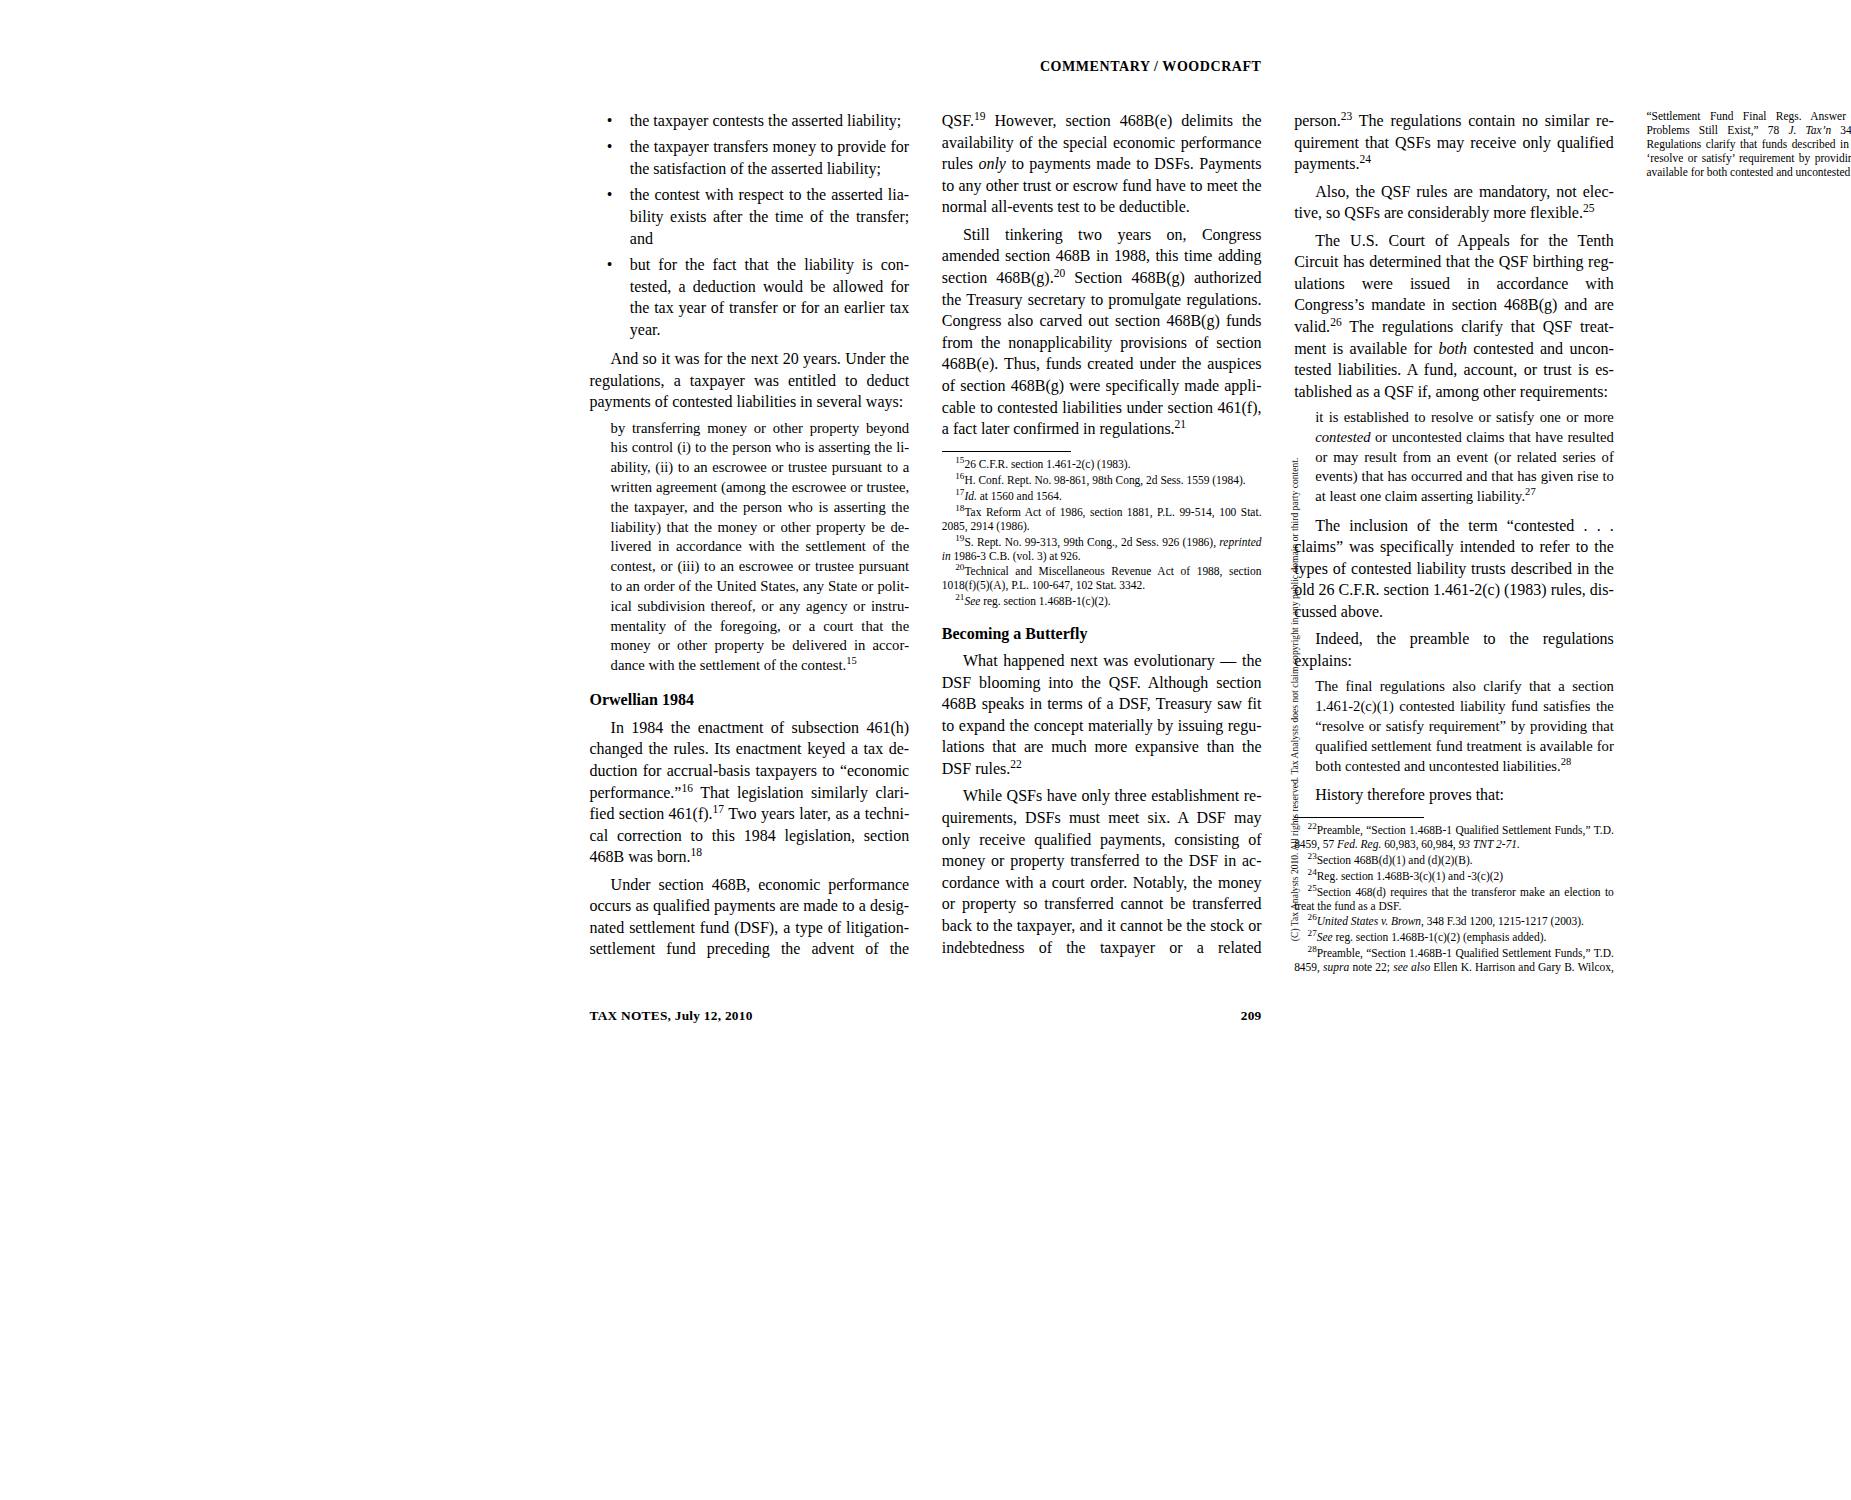(C) Tax Analysts 2010. All rights reserved. Tax Analysts does not claim copyright in any public domain or third party content.
COMMENTARY / WOODCRAFT
the taxpayer contests the asserted liability;
the taxpayer transfers money to provide for the satisfaction of the asserted liability;
the contest with respect to the asserted liability exists after the time of the transfer; and
but for the fact that the liability is contested, a deduction would be allowed for the tax year of transfer or for an earlier tax year.
And so it was for the next 20 years. Under the regulations, a taxpayer was entitled to deduct payments of contested liabilities in several ways:
by transferring money or other property beyond his control (i) to the person who is asserting the liability, (ii) to an escrowee or trustee pursuant to a written agreement (among the escrowee or trustee, the taxpayer, and the person who is asserting the liability) that the money or other property be delivered in accordance with the settlement of the contest, or (iii) to an escrowee or trustee pursuant to an order of the United States, any State or political subdivision thereof, or any agency or instrumentality of the foregoing, or a court that the money or other property be delivered in accordance with the settlement of the contest.15
Orwellian 1984
In 1984 the enactment of subsection 461(h) changed the rules. Its enactment keyed a tax deduction for accrual-basis taxpayers to “economic performance.”16 That legislation similarly clarified section 461(f).17 Two years later, as a technical correction to this 1984 legislation, section 468B was born.18
Under section 468B, economic performance occurs as qualified payments are made to a designated settlement fund (DSF), a type of litigation-settlement fund preceding the advent of the QSF.19 However, section 468B(e) delimits the availability of the special economic performance rules only to payments made to DSFs. Payments to any other trust or escrow fund have to meet the normal all-events test to be deductible.
Still tinkering two years on, Congress amended section 468B in 1988, this time adding section 468B(g).20 Section 468B(g) authorized the Treasury secretary to promulgate regulations. Congress also carved out section 468B(g) funds from the nonapplicability provisions of section 468B(e). Thus, funds created under the auspices of section 468B(g) were specifically made applicable to contested liabilities under section 461(f), a fact later confirmed in regulations.21
1526 C.F.R. section 1.461-2(c) (1983).
16H. Conf. Rept. No. 98-861, 98th Cong, 2d Sess. 1559 (1984).
17Id. at 1560 and 1564.
18Tax Reform Act of 1986, section 1881, P.L. 99-514, 100 Stat. 2085, 2914 (1986).
19S. Rept. No. 99-313, 99th Cong., 2d Sess. 926 (1986), reprinted in 1986-3 C.B. (vol. 3) at 926.
20Technical and Miscellaneous Revenue Act of 1988, section 1018(f)(5)(A), P.L. 100-647, 102 Stat. 3342.
21See reg. section 1.468B-1(c)(2).
Becoming a Butterfly
What happened next was evolutionary — the DSF blooming into the QSF. Although section 468B speaks in terms of a DSF, Treasury saw fit to expand the concept materially by issuing regulations that are much more expansive than the DSF rules.22
While QSFs have only three establishment requirements, DSFs must meet six. A DSF may only receive qualified payments, consisting of money or property transferred to the DSF in accordance with a court order. Notably, the money or property so transferred cannot be transferred back to the taxpayer, and it cannot be the stock or indebtedness of the taxpayer or a related person.23 The regulations contain no similar requirement that QSFs may receive only qualified payments.24
Also, the QSF rules are mandatory, not elective, so QSFs are considerably more flexible.25
The U.S. Court of Appeals for the Tenth Circuit has determined that the QSF birthing regulations were issued in accordance with Congress’s mandate in section 468B(g) and are valid.26 The regulations clarify that QSF treatment is available for both contested and uncontested liabilities. A fund, account, or trust is established as a QSF if, among other requirements:
it is established to resolve or satisfy one or more contested or uncontested claims that have resulted or may result from an event (or related series of events) that has occurred and that has given rise to at least one claim asserting liability.27
The inclusion of the term “contested . . . claims” was specifically intended to refer to the types of contested liability trusts described in the old 26 C.F.R. section 1.461-2(c) (1983) rules, discussed above.
Indeed, the preamble to the regulations explains:
The final regulations also clarify that a section 1.461-2(c)(1) contested liability fund satisfies the “resolve or satisfy requirement” by providing that qualified settlement fund treatment is available for both contested and uncontested liabilities.28
History therefore proves that:
22Preamble, “Section 1.468B-1 Qualified Settlement Funds,” T.D. 8459, 57 Fed. Reg. 60,983, 60,984, 93 TNT 2-71.
23Section 468B(d)(1) and (d)(2)(B).
24Reg. section 1.468B-3(c)(1) and -3(c)(2)
25Section 468(d) requires that the transferor make an election to treat the fund as a DSF.
26United States v. Brown, 348 F.3d 1200, 1215-1217 (2003).
27See reg. section 1.468B-1(c)(2) (emphasis added).
28Preamble, “Section 1.468B-1 Qualified Settlement Funds,” T.D. 8459, supra note 22; see also Ellen K. Harrison and Gary B. Wilcox, “Settlement Fund Final Regs. Answer Many Questions, But Problems Still Exist,” 78 J. Tax’n 342 (1993). (”The final Regulations clarify that funds described in Section 461(f) meet the ‘resolve or satisfy’ requirement by providing that QSF treatment is available for both contested and uncontested liabilities.”)
TAX NOTES, July 12, 2010
209